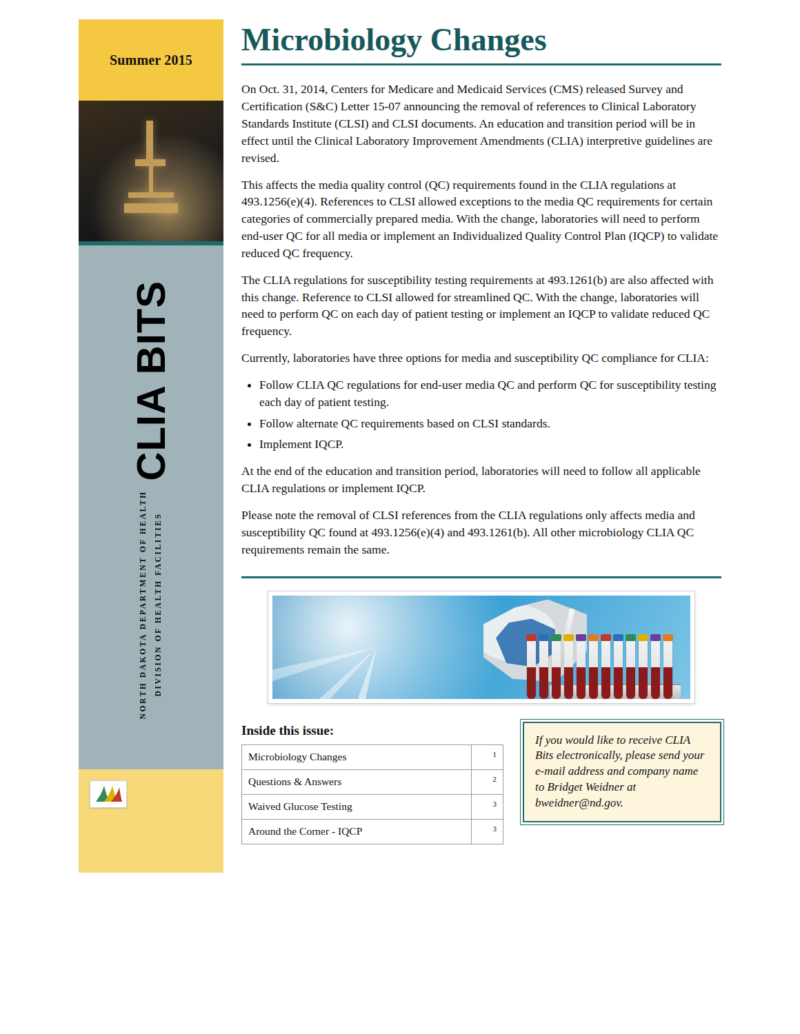Summer 2015
North Dakota Department of Health
Division of Health Facilities
CLIA BITS
Microbiology Changes
On Oct. 31, 2014, Centers for Medicare and Medicaid Services (CMS) released Survey and Certification (S&C) Letter 15-07 announcing the removal of references to Clinical Laboratory Standards Institute (CLSI) and CLSI documents. An education and transition period will be in effect until the Clinical Laboratory Improvement Amendments (CLIA) interpretive guidelines are revised.
This affects the media quality control (QC) requirements found in the CLIA regulations at 493.1256(e)(4). References to CLSI allowed exceptions to the media QC requirements for certain categories of commercially prepared media. With the change, laboratories will need to perform end-user QC for all media or implement an Individualized Quality Control Plan (IQCP) to validate reduced QC frequency.
The CLIA regulations for susceptibility testing requirements at 493.1261(b) are also affected with this change. Reference to CLSI allowed for streamlined QC. With the change, laboratories will need to perform QC on each day of patient testing or implement an IQCP to validate reduced QC frequency.
Currently, laboratories have three options for media and susceptibility QC compliance for CLIA:
Follow CLIA QC regulations for end-user media QC and perform QC for susceptibility testing each day of patient testing.
Follow alternate QC requirements based on CLSI standards.
Implement IQCP.
At the end of the education and transition period, laboratories will need to follow all applicable CLIA regulations or implement IQCP.
Please note the removal of CLSI references from the CLIA regulations only affects media and susceptibility QC found at 493.1256(e)(4) and 493.1261(b). All other microbiology CLIA QC requirements remain the same.
Inside this issue:
| Microbiology Changes | 1 |
| Questions & Answers | 2 |
| Waived Glucose Testing | 3 |
| Around the Corner - IQCP | 3 |
If you would like to receive CLIA Bits electronically, please send your e-mail address and company name to Bridget Weidner at bweidner@nd.gov.